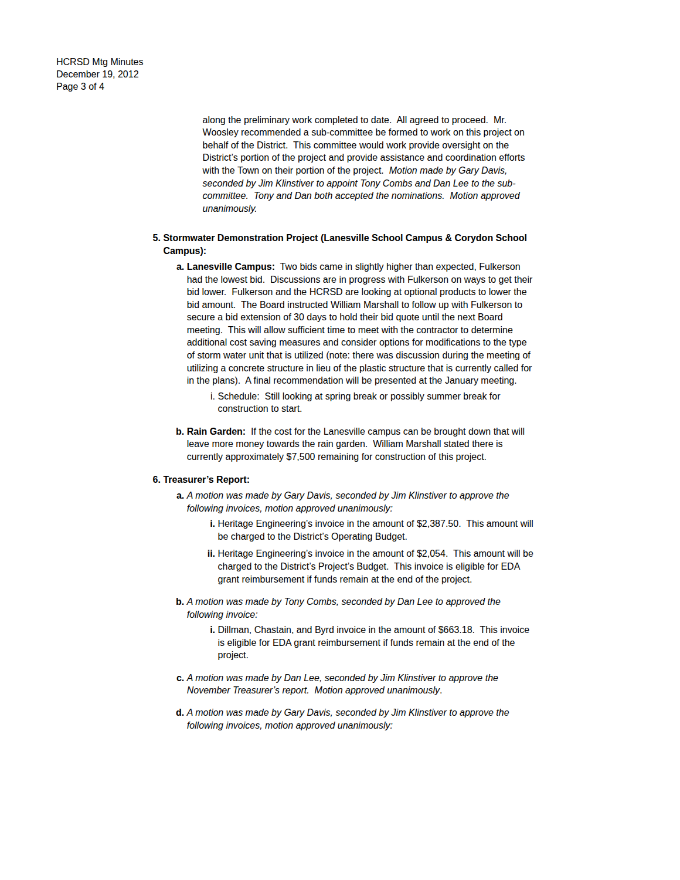HCRSD Mtg Minutes
December 19, 2012
Page 3 of 4
along the preliminary work completed to date. All agreed to proceed. Mr. Woosley recommended a sub-committee be formed to work on this project on behalf of the District. This committee would work provide oversight on the District’s portion of the project and provide assistance and coordination efforts with the Town on their portion of the project. Motion made by Gary Davis, seconded by Jim Klinstiver to appoint Tony Combs and Dan Lee to the sub-committee. Tony and Dan both accepted the nominations. Motion approved unanimously.
Stormwater Demonstration Project (Lanesville School Campus & Corydon School Campus):
Lanesville Campus: Two bids came in slightly higher than expected, Fulkerson had the lowest bid. Discussions are in progress with Fulkerson on ways to get their bid lower. Fulkerson and the HCRSD are looking at optional products to lower the bid amount. The Board instructed William Marshall to follow up with Fulkerson to secure a bid extension of 30 days to hold their bid quote until the next Board meeting. This will allow sufficient time to meet with the contractor to determine additional cost saving measures and consider options for modifications to the type of storm water unit that is utilized (note: there was discussion during the meeting of utilizing a concrete structure in lieu of the plastic structure that is currently called for in the plans). A final recommendation will be presented at the January meeting.
Schedule: Still looking at spring break or possibly summer break for construction to start.
Rain Garden: If the cost for the Lanesville campus can be brought down that will leave more money towards the rain garden. William Marshall stated there is currently approximately $7,500 remaining for construction of this project.
Treasurer’s Report:
A motion was made by Gary Davis, seconded by Jim Klinstiver to approve the following invoices, motion approved unanimously:
Heritage Engineering’s invoice in the amount of $2,387.50. This amount will be charged to the District’s Operating Budget.
Heritage Engineering’s invoice in the amount of $2,054. This amount will be charged to the District’s Project’s Budget. This invoice is eligible for EDA grant reimbursement if funds remain at the end of the project.
A motion was made by Tony Combs, seconded by Dan Lee to approved the following invoice:
Dillman, Chastain, and Byrd invoice in the amount of $663.18. This invoice is eligible for EDA grant reimbursement if funds remain at the end of the project.
A motion was made by Dan Lee, seconded by Jim Klinstiver to approve the November Treasurer’s report. Motion approved unanimously.
A motion was made by Gary Davis, seconded by Jim Klinstiver to approve the following invoices, motion approved unanimously: